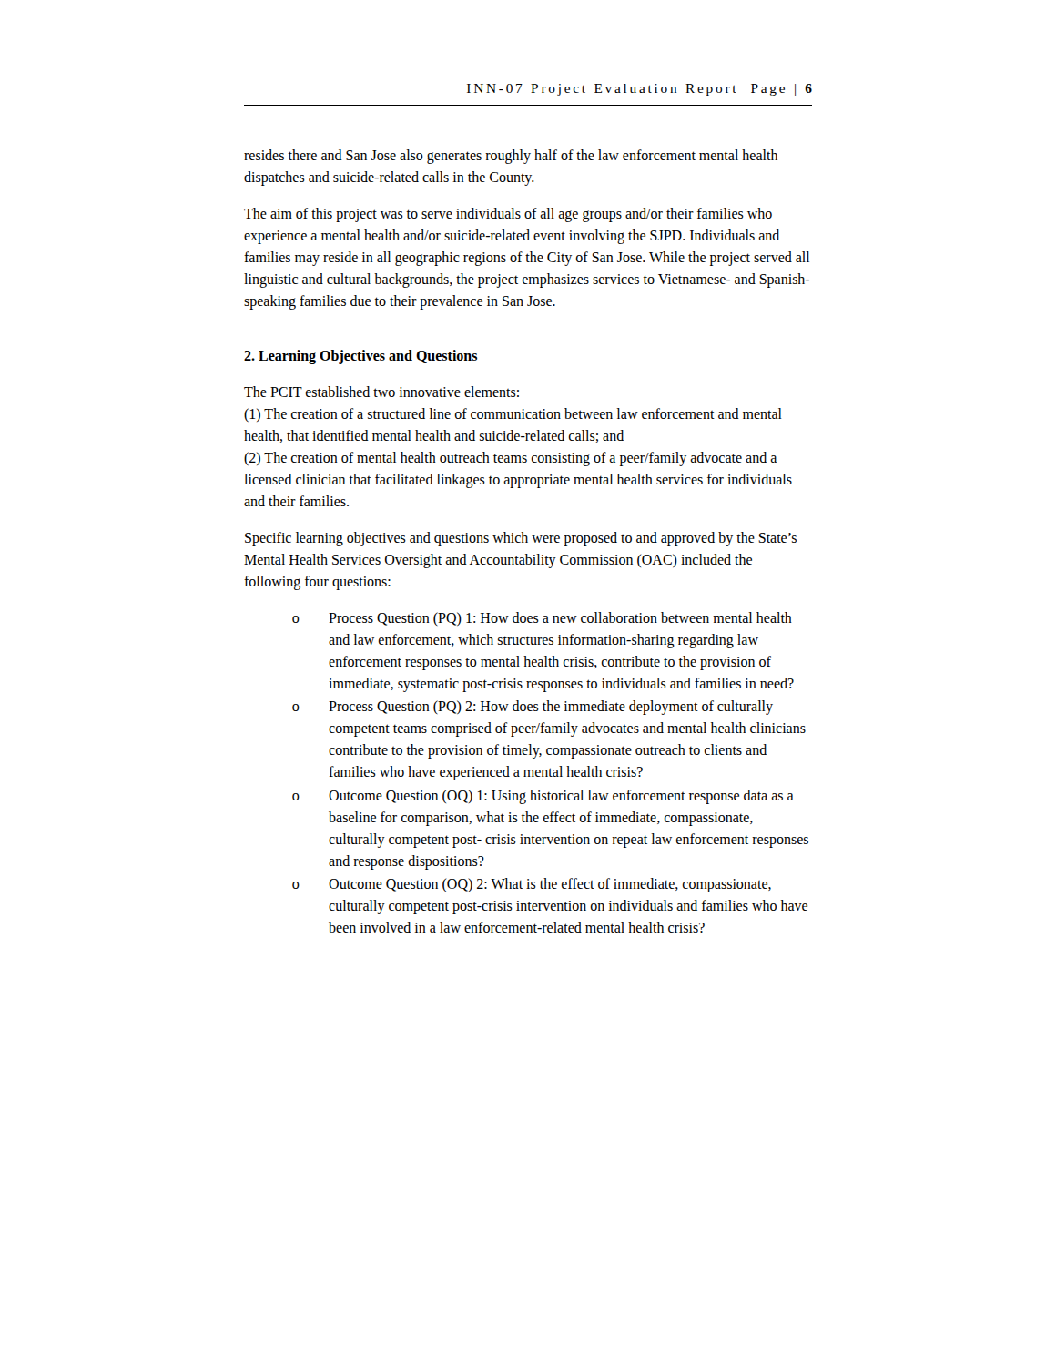INN-07 Project Evaluation Report Page | 6
resides there and San Jose also generates roughly half of the law enforcement mental health dispatches and suicide-related calls in the County.
The aim of this project was to serve individuals of all age groups and/or their families who experience a mental health and/or suicide-related event involving the SJPD. Individuals and families may reside in all geographic regions of the City of San Jose. While the project served all linguistic and cultural backgrounds, the project emphasizes services to Vietnamese- and Spanish-speaking families due to their prevalence in San Jose.
2. Learning Objectives and Questions
The PCIT established two innovative elements:
(1) The creation of a structured line of communication between law enforcement and mental health, that identified mental health and suicide-related calls; and
(2) The creation of mental health outreach teams consisting of a peer/family advocate and a licensed clinician that facilitated linkages to appropriate mental health services for individuals and their families.
Specific learning objectives and questions which were proposed to and approved by the State’s Mental Health Services Oversight and Accountability Commission (OAC) included the following four questions:
Process Question (PQ) 1: How does a new collaboration between mental health and law enforcement, which structures information-sharing regarding law enforcement responses to mental health crisis, contribute to the provision of immediate, systematic post-crisis responses to individuals and families in need?
Process Question (PQ) 2: How does the immediate deployment of culturally competent teams comprised of peer/family advocates and mental health clinicians contribute to the provision of timely, compassionate outreach to clients and families who have experienced a mental health crisis?
Outcome Question (OQ) 1: Using historical law enforcement response data as a baseline for comparison, what is the effect of immediate, compassionate, culturally competent post- crisis intervention on repeat law enforcement responses and response dispositions?
Outcome Question (OQ) 2: What is the effect of immediate, compassionate, culturally competent post-crisis intervention on individuals and families who have been involved in a law enforcement-related mental health crisis?